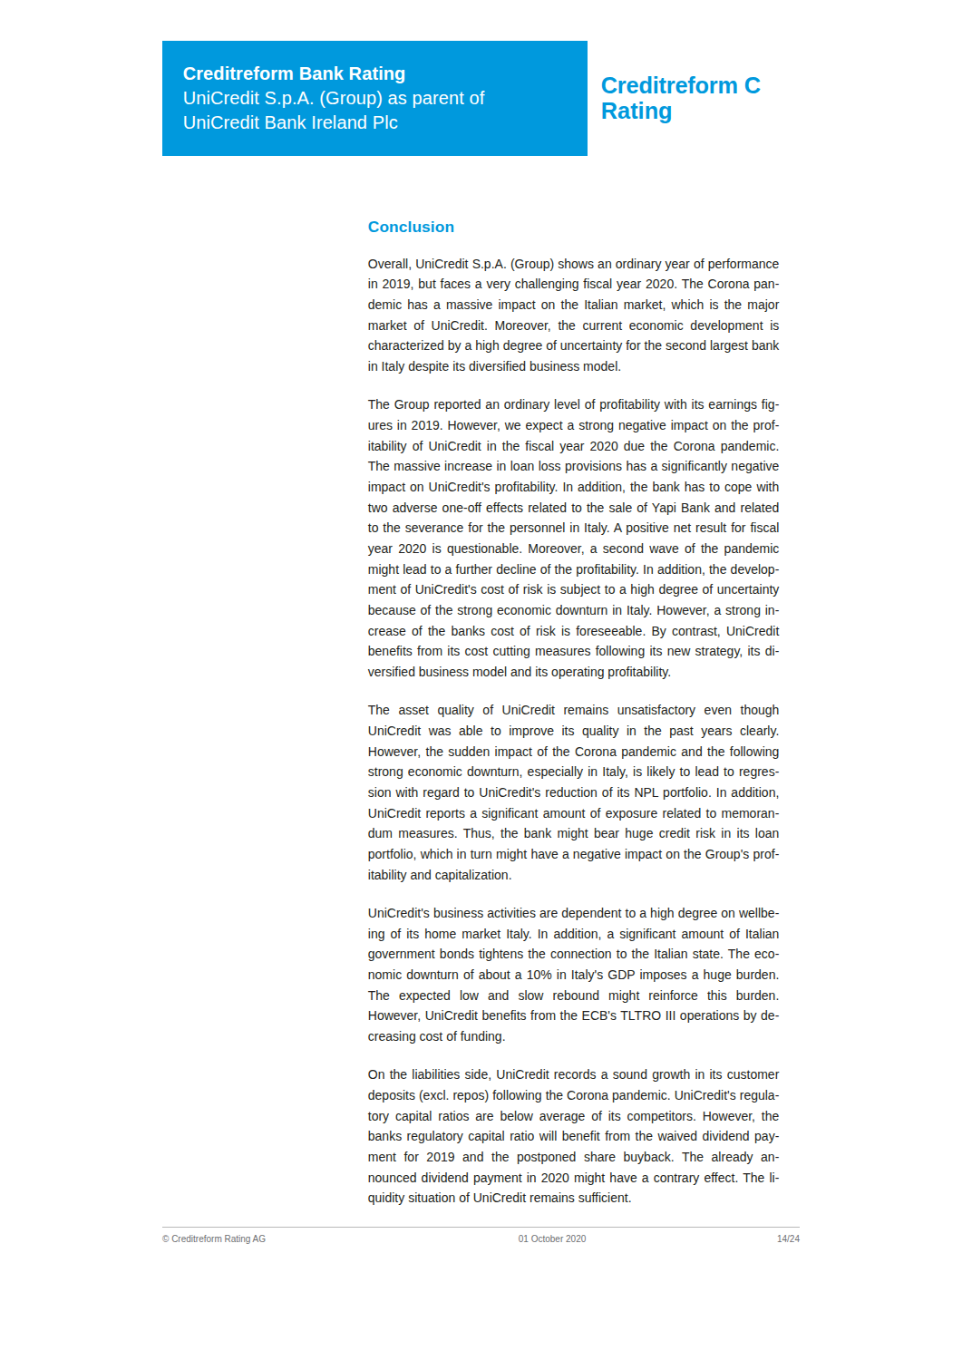Creditreform Bank Rating
UniCredit S.p.A. (Group) as parent of
UniCredit Bank Ireland Plc
Creditreform C
Rating
Conclusion
Overall, UniCredit S.p.A. (Group) shows an ordinary year of performance in 2019, but faces a very challenging fiscal year 2020. The Corona pandemic has a massive impact on the Italian market, which is the major market of UniCredit. Moreover, the current economic development is characterized by a high degree of uncertainty for the second largest bank in Italy despite its diversified business model.
The Group reported an ordinary level of profitability with its earnings figures in 2019. However, we expect a strong negative impact on the profitability of UniCredit in the fiscal year 2020 due the Corona pandemic. The massive increase in loan loss provisions has a significantly negative impact on UniCredit's profitability. In addition, the bank has to cope with two adverse one-off effects related to the sale of Yapi Bank and related to the severance for the personnel in Italy. A positive net result for fiscal year 2020 is questionable. Moreover, a second wave of the pandemic might lead to a further decline of the profitability. In addition, the development of UniCredit's cost of risk is subject to a high degree of uncertainty because of the strong economic downturn in Italy. However, a strong increase of the banks cost of risk is foreseeable. By contrast, UniCredit benefits from its cost cutting measures following its new strategy, its diversified business model and its operating profitability.
The asset quality of UniCredit remains unsatisfactory even though UniCredit was able to improve its quality in the past years clearly. However, the sudden impact of the Corona pandemic and the following strong economic downturn, especially in Italy, is likely to lead to regression with regard to UniCredit's reduction of its NPL portfolio. In addition, UniCredit reports a significant amount of exposure related to memorandum measures. Thus, the bank might bear huge credit risk in its loan portfolio, which in turn might have a negative impact on the Group's profitability and capitalization.
UniCredit's business activities are dependent to a high degree on wellbeing of its home market Italy. In addition, a significant amount of Italian government bonds tightens the connection to the Italian state. The economic downturn of about a 10% in Italy's GDP imposes a huge burden. The expected low and slow rebound might reinforce this burden. However, UniCredit benefits from the ECB's TLTRO III operations by decreasing cost of funding.
On the liabilities side, UniCredit records a sound growth in its customer deposits (excl. repos) following the Corona pandemic. UniCredit's regulatory capital ratios are below average of its competitors. However, the banks regulatory capital ratio will benefit from the waived dividend payment for 2019 and the postponed share buyback. The already announced dividend payment in 2020 might have a contrary effect. The liquidity situation of UniCredit remains sufficient.
© Creditreform Rating AG
01 October 2020
14/24